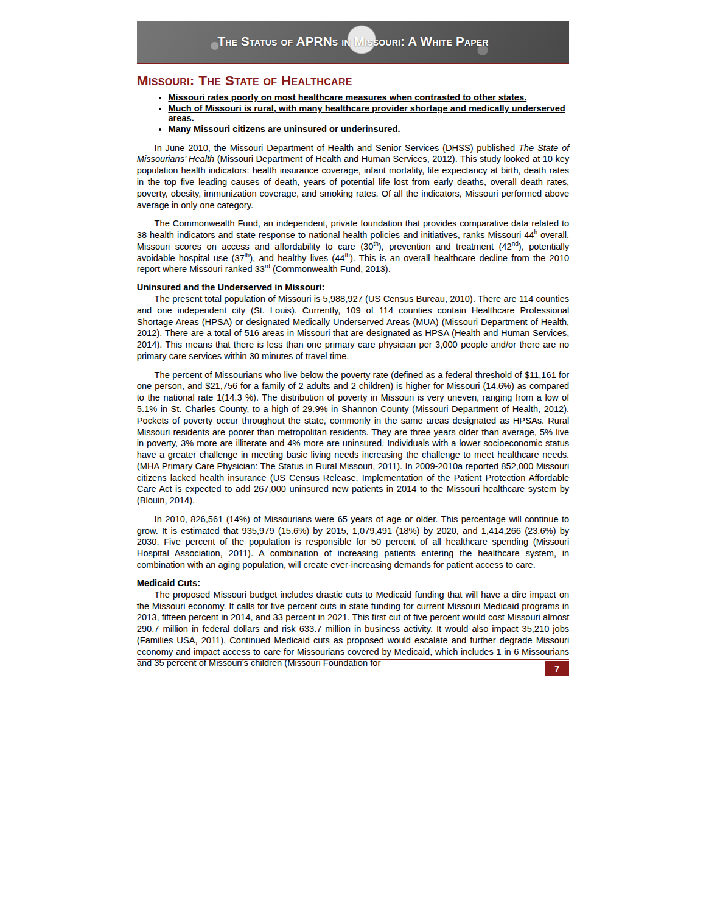The Status of APRNs in Missouri: A White Paper
Missouri: The State of Healthcare
Missouri rates poorly on most healthcare measures when contrasted to other states.
Much of Missouri is rural, with many healthcare provider shortage and medically underserved areas.
Many Missouri citizens are uninsured or underinsured.
In June 2010, the Missouri Department of Health and Senior Services (DHSS) published The State of Missourians’ Health (Missouri Department of Health and Human Services, 2012). This study looked at 10 key population health indicators: health insurance coverage, infant mortality, life expectancy at birth, death rates in the top five leading causes of death, years of potential life lost from early deaths, overall death rates, poverty, obesity, immunization coverage, and smoking rates. Of all the indicators, Missouri performed above average in only one category.
The Commonwealth Fund, an independent, private foundation that provides comparative data related to 38 health indicators and state response to national health policies and initiatives, ranks Missouri 44h overall. Missouri scores on access and affordability to care (30th), prevention and treatment (42nd), potentially avoidable hospital use (37th), and healthy lives (44th). This is an overall healthcare decline from the 2010 report where Missouri ranked 33rd (Commonwealth Fund, 2013).
Uninsured and the Underserved in Missouri:
The present total population of Missouri is 5,988,927 (US Census Bureau, 2010). There are 114 counties and one independent city (St. Louis). Currently, 109 of 114 counties contain Healthcare Professional Shortage Areas (HPSA) or designated Medically Underserved Areas (MUA) (Missouri Department of Health, 2012). There are a total of 516 areas in Missouri that are designated as HPSA (Health and Human Services, 2014). This means that there is less than one primary care physician per 3,000 people and/or there are no primary care services within 30 minutes of travel time.
The percent of Missourians who live below the poverty rate (defined as a federal threshold of $11,161 for one person, and $21,756 for a family of 2 adults and 2 children) is higher for Missouri (14.6%) as compared to the national rate 1(14.3 %). The distribution of poverty in Missouri is very uneven, ranging from a low of 5.1% in St. Charles County, to a high of 29.9% in Shannon County (Missouri Department of Health, 2012). Pockets of poverty occur throughout the state, commonly in the same areas designated as HPSAs. Rural Missouri residents are poorer than metropolitan residents. They are three years older than average, 5% live in poverty, 3% more are illiterate and 4% more are uninsured. Individuals with a lower socioeconomic status have a greater challenge in meeting basic living needs increasing the challenge to meet healthcare needs. (MHA Primary Care Physician: The Status in Rural Missouri, 2011). In 2009-2010a reported 852,000 Missouri citizens lacked health insurance (US Census Release. Implementation of the Patient Protection Affordable Care Act is expected to add 267,000 uninsured new patients in 2014 to the Missouri healthcare system by (Blouin, 2014).
In 2010, 826,561 (14%) of Missourians were 65 years of age or older. This percentage will continue to grow. It is estimated that 935,979 (15.6%) by 2015, 1,079,491 (18%) by 2020, and 1,414,266 (23.6%) by 2030. Five percent of the population is responsible for 50 percent of all healthcare spending (Missouri Hospital Association, 2011). A combination of increasing patients entering the healthcare system, in combination with an aging population, will create ever-increasing demands for patient access to care.
Medicaid Cuts:
The proposed Missouri budget includes drastic cuts to Medicaid funding that will have a dire impact on the Missouri economy. It calls for five percent cuts in state funding for current Missouri Medicaid programs in 2013, fifteen percent in 2014, and 33 percent in 2021. This first cut of five percent would cost Missouri almost 290.7 million in federal dollars and risk 633.7 million in business activity. It would also impact 35,210 jobs (Families USA, 2011). Continued Medicaid cuts as proposed would escalate and further degrade Missouri economy and impact access to care for Missourians covered by Medicaid, which includes 1 in 6 Missourians and 35 percent of Missouri’s children (Missouri Foundation for
7